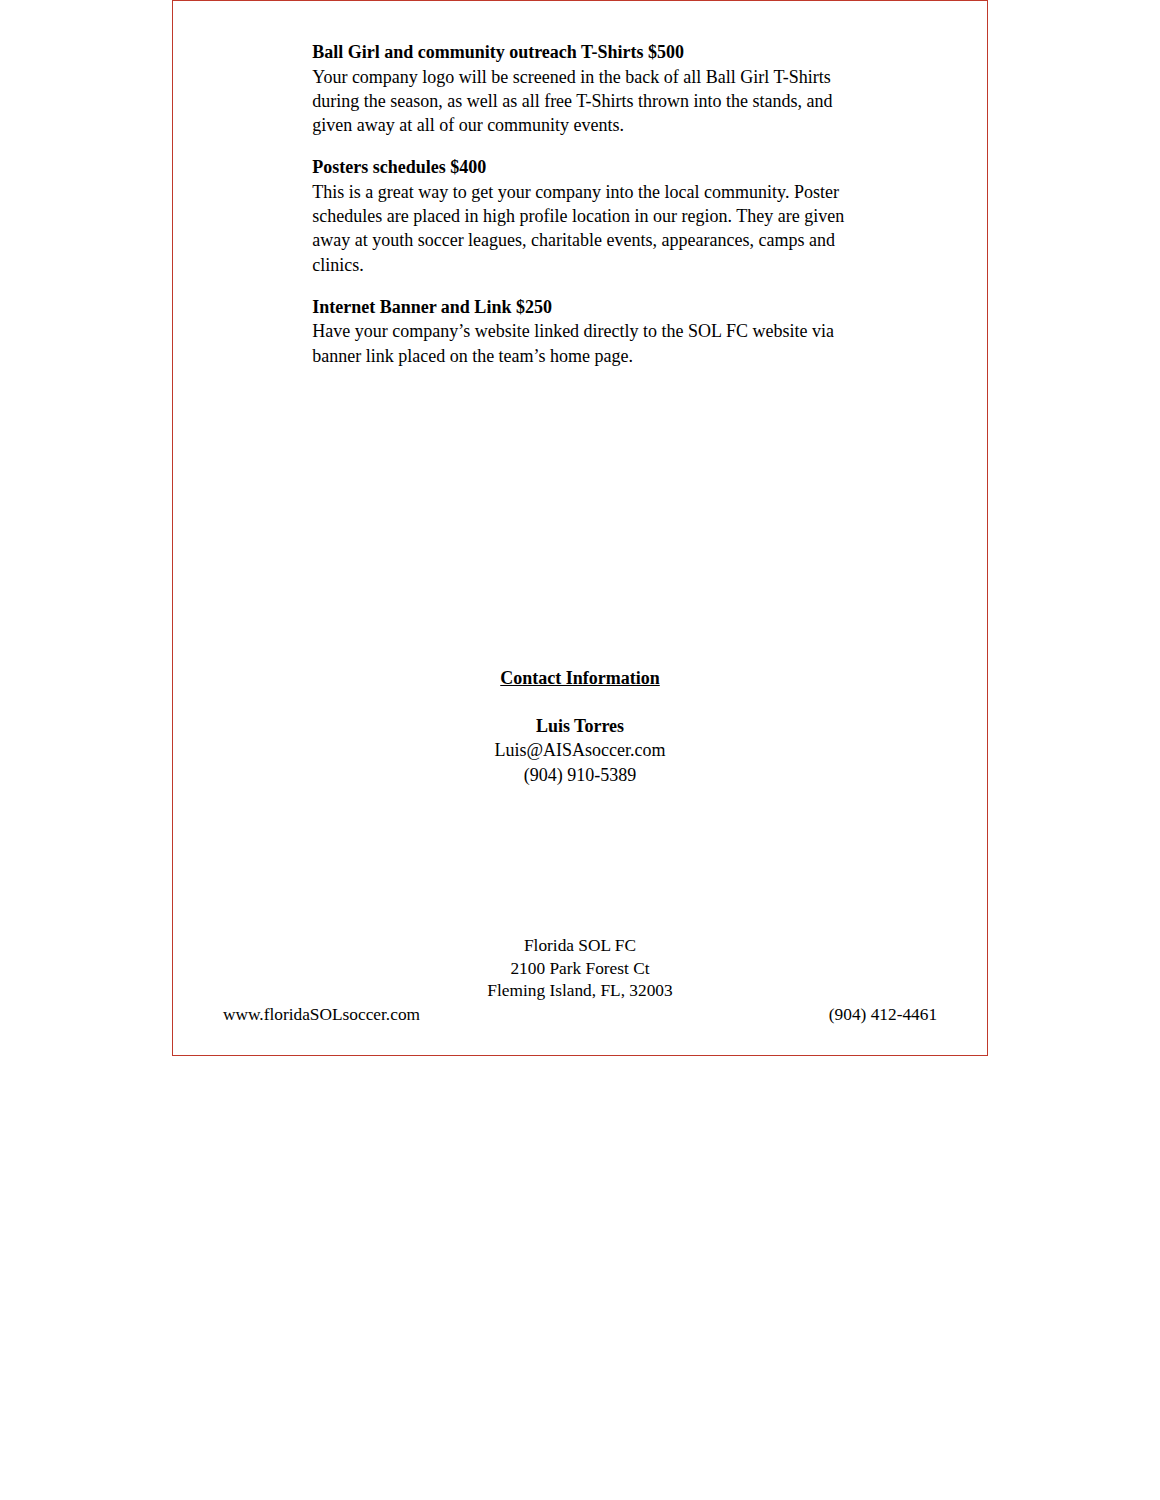Ball Girl and community outreach T-Shirts $500
Your company logo will be screened in the back of all Ball Girl T-Shirts during the season, as well as all free T-Shirts thrown into the stands, and given away at all of our community events.
Posters schedules $400
This is a great way to get your company into the local community. Poster schedules are placed in high profile location in our region. They are given away at youth soccer leagues, charitable events, appearances, camps and clinics.
Internet Banner and Link $250
Have your company’s website linked directly to the SOL FC website via banner link placed on the team’s home page.
Contact Information
Luis Torres
Luis@AISAsoccer.com
(904) 910-5389
Florida SOL FC
2100 Park Forest Ct
Fleming Island, FL, 32003
www.floridaSOLsoccer.com (904) 412-4461